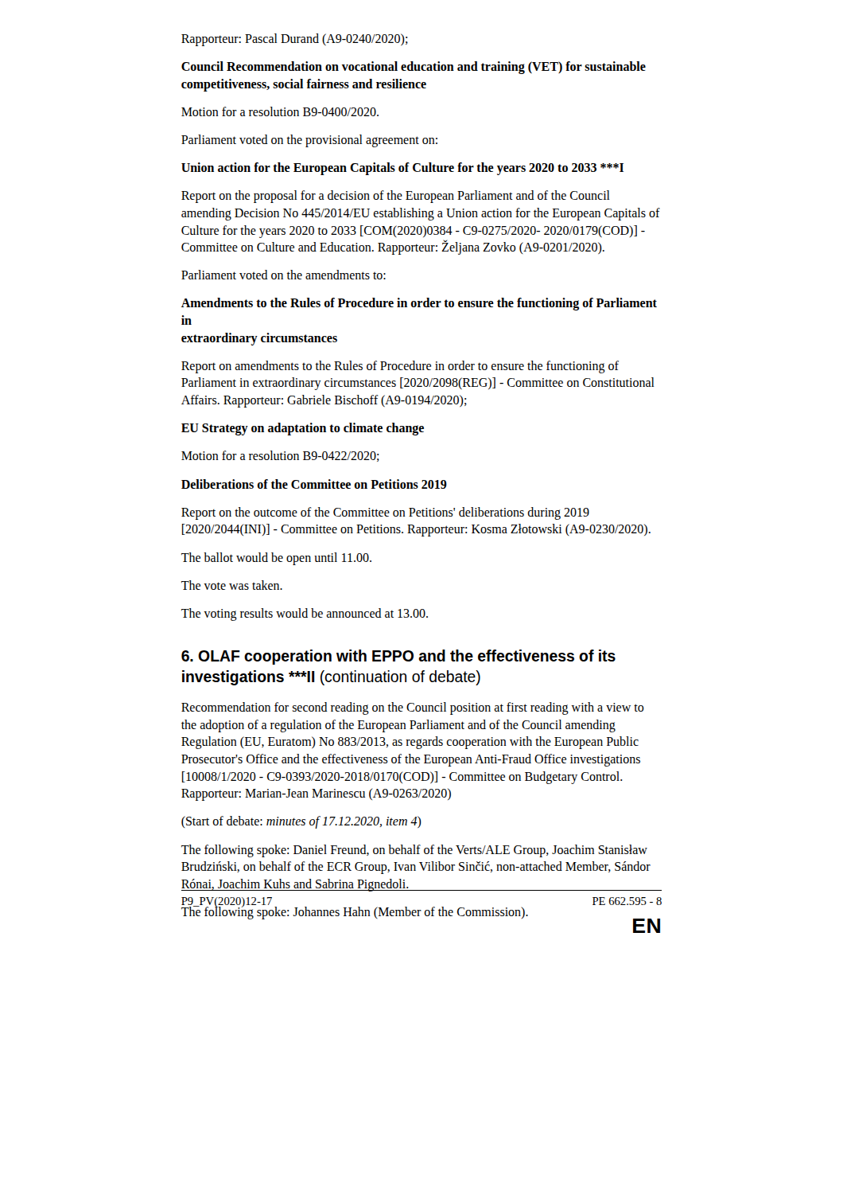Rapporteur: Pascal Durand (A9-0240/2020);
Council Recommendation on vocational education and training (VET) for sustainable
competitiveness, social fairness and resilience
Motion for a resolution B9-0400/2020.
Parliament voted on the provisional agreement on:
Union action for the European Capitals of Culture for the years 2020 to 2033 ***I
Report on the proposal for a decision of the European Parliament and of the Council amending Decision No 445/2014/EU establishing a Union action for the European Capitals of Culture for the years 2020 to 2033 [COM(2020)0384 - C9-0275/2020- 2020/0179(COD)] - Committee on Culture and Education. Rapporteur: Željana Zovko (A9-0201/2020).
Parliament voted on the amendments to:
Amendments to the Rules of Procedure in order to ensure the functioning of Parliament in
extraordinary circumstances
Report on amendments to the Rules of Procedure in order to ensure the functioning of Parliament in extraordinary circumstances [2020/2098(REG)] - Committee on Constitutional Affairs. Rapporteur: Gabriele Bischoff (A9-0194/2020);
EU Strategy on adaptation to climate change
Motion for a resolution B9-0422/2020;
Deliberations of the Committee on Petitions 2019
Report on the outcome of the Committee on Petitions' deliberations during 2019 [2020/2044(INI)] - Committee on Petitions. Rapporteur: Kosma Złotowski (A9-0230/2020).
The ballot would be open until 11.00.
The vote was taken.
The voting results would be announced at 13.00.
6. OLAF cooperation with EPPO and the effectiveness of its investigations ***II (continuation of debate)
Recommendation for second reading on the Council position at first reading with a view to the adoption of a regulation of the European Parliament and of the Council amending Regulation (EU, Euratom) No 883/2013, as regards cooperation with the European Public Prosecutor's Office and the effectiveness of the European Anti-Fraud Office investigations [10008/1/2020 - C9-0393/2020-2018/0170(COD)] - Committee on Budgetary Control. Rapporteur: Marian-Jean Marinescu (A9-0263/2020)
(Start of debate: minutes of 17.12.2020, item 4)
The following spoke: Daniel Freund, on behalf of the Verts/ALE Group, Joachim Stanisław Brudziński, on behalf of the ECR Group, Ivan Vilibor Sinčić, non-attached Member, Sándor Rónai, Joachim Kuhs and Sabrina Pignedoli.
The following spoke: Johannes Hahn (Member of the Commission).
P9_PV(2020)12-17
PE 662.595 - 8
EN